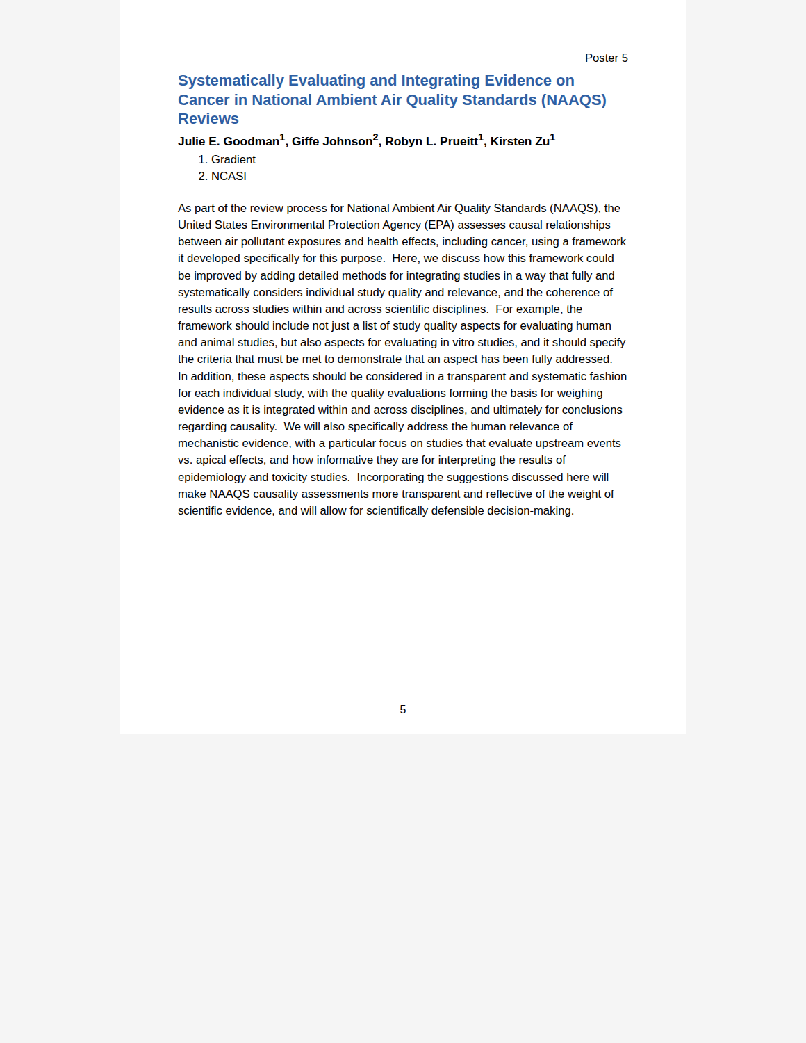Poster 5
Systematically Evaluating and Integrating Evidence on Cancer in National Ambient Air Quality Standards (NAAQS) Reviews
Julie E. Goodman1, Giffe Johnson2, Robyn L. Prueitt1, Kirsten Zu1
Gradient
NCASI
As part of the review process for National Ambient Air Quality Standards (NAAQS), the United States Environmental Protection Agency (EPA) assesses causal relationships between air pollutant exposures and health effects, including cancer, using a framework it developed specifically for this purpose. Here, we discuss how this framework could be improved by adding detailed methods for integrating studies in a way that fully and systematically considers individual study quality and relevance, and the coherence of results across studies within and across scientific disciplines. For example, the framework should include not just a list of study quality aspects for evaluating human and animal studies, but also aspects for evaluating in vitro studies, and it should specify the criteria that must be met to demonstrate that an aspect has been fully addressed. In addition, these aspects should be considered in a transparent and systematic fashion for each individual study, with the quality evaluations forming the basis for weighing evidence as it is integrated within and across disciplines, and ultimately for conclusions regarding causality. We will also specifically address the human relevance of mechanistic evidence, with a particular focus on studies that evaluate upstream events vs. apical effects, and how informative they are for interpreting the results of epidemiology and toxicity studies. Incorporating the suggestions discussed here will make NAAQS causality assessments more transparent and reflective of the weight of scientific evidence, and will allow for scientifically defensible decision-making.
5